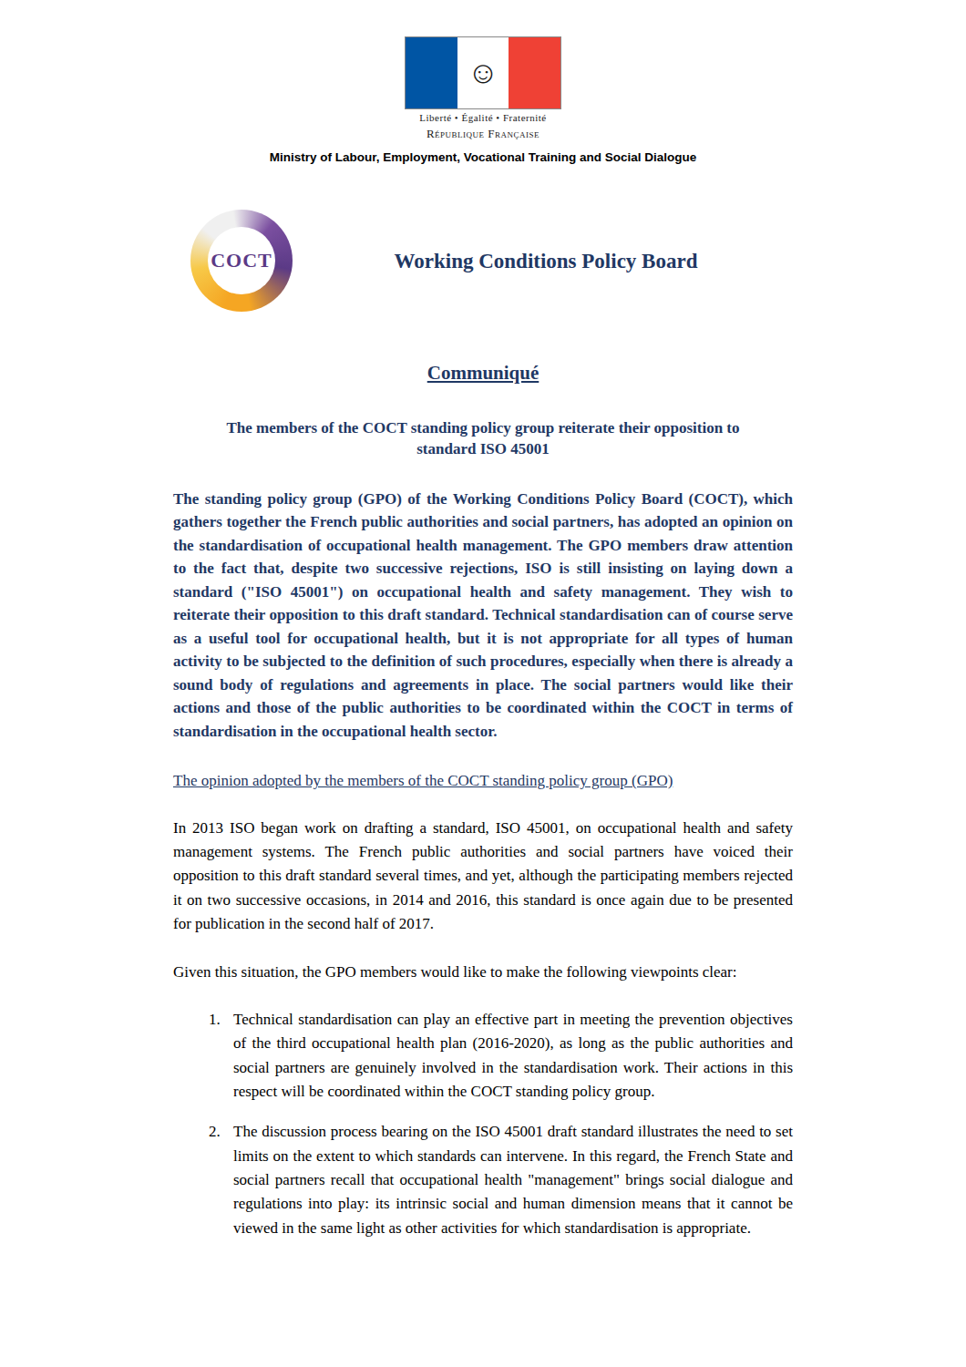☺
Liberté • Égalité • Fraternité
République Française
Ministry of Labour, Employment, Vocational Training and Social Dialogue
COCT
Working Conditions Policy Board
Communiqué
The members of the COCT standing policy group reiterate their opposition to standard ISO 45001
The standing policy group (GPO) of the Working Conditions Policy Board (COCT), which gathers together the French public authorities and social partners, has adopted an opinion on the standardisation of occupational health management. The GPO members draw attention to the fact that, despite two successive rejections, ISO is still insisting on laying down a standard ("ISO 45001") on occupational health and safety management. They wish to reiterate their opposition to this draft standard. Technical standardisation can of course serve as a useful tool for occupational health, but it is not appropriate for all types of human activity to be subjected to the definition of such procedures, especially when there is already a sound body of regulations and agreements in place. The social partners would like their actions and those of the public authorities to be coordinated within the COCT in terms of standardisation in the occupational health sector.
The opinion adopted by the members of the COCT standing policy group (GPO)
In 2013 ISO began work on drafting a standard, ISO 45001, on occupational health and safety management systems. The French public authorities and social partners have voiced their opposition to this draft standard several times, and yet, although the participating members rejected it on two successive occasions, in 2014 and 2016, this standard is once again due to be presented for publication in the second half of 2017.
Given this situation, the GPO members would like to make the following viewpoints clear:
Technical standardisation can play an effective part in meeting the prevention objectives of the third occupational health plan (2016-2020), as long as the public authorities and social partners are genuinely involved in the standardisation work. Their actions in this respect will be coordinated within the COCT standing policy group.
The discussion process bearing on the ISO 45001 draft standard illustrates the need to set limits on the extent to which standards can intervene. In this regard, the French State and social partners recall that occupational health "management" brings social dialogue and regulations into play: its intrinsic social and human dimension means that it cannot be viewed in the same light as other activities for which standardisation is appropriate.